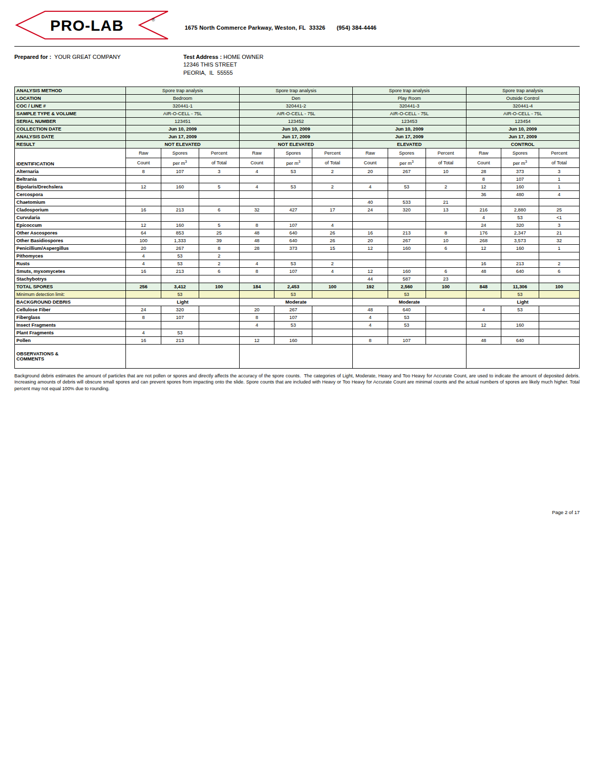PRO-LAB ®
1675 North Commerce Parkway, Weston, FL 33326(954) 384-4446
Prepared for : YOUR GREAT COMPANY
Test Address : HOME OWNER
12346 THIS STREET
PEORIA, IL 55555
| ANALYSIS METHOD | Spore trap analysis | Spore trap analysis | Spore trap analysis | Spore trap analysis |
| LOCATION | Bedroom | Den | Play Room | Outside Control |
| COC / LINE # | 320441-1 | 320441-2 | 320441-3 | 320441-4 |
| SAMPLE TYPE & VOLUME | AIR-O-CELL - 75L | AIR-O-CELL - 75L | AIR-O-CELL - 75L | AIR-O-CELL - 75L |
| SERIAL NUMBER | 123451 | 123452 | 123453 | 123454 |
| COLLECTION DATE | Jun 10, 2009 | Jun 10, 2009 | Jun 10, 2009 | Jun 10, 2009 |
| ANALYSIS DATE | Jun 17, 2009 | Jun 17, 2009 | Jun 17, 2009 | Jun 17, 2009 |
| RESULT | NOT ELEVATED | NOT ELEVATED | ELEVATED | CONTROL |
| IDENTIFICATION | Raw | Spores | Percent | Raw | Spores | Percent | Raw | Spores | Percent | Raw | Spores | Percent |
| Count | per m 3 | of Total | Count | per m 3 | of Total | Count | per m 3 | of Total | Count | per m 3 | of Total |
| Alternaria | 8 | 107 | 3 | 4 | 53 | 2 | 20 | 267 | 10 | 28 | 373 | 3 |
| Beltrania | | | | | | | | | | 8 | 107 | 1 |
| Bipolaris/Drechslera | 12 | 160 | 5 | 4 | 53 | 2 | 4 | 53 | 2 | 12 | 160 | 1 |
| Cercospora | | | | | | | | | | 36 | 480 | 4 |
| Chaetomium | | | | | | | 40 | 533 | 21 | | | |
| Cladosporium | 16 | 213 | 6 | 32 | 427 | 17 | 24 | 320 | 13 | 216 | 2,880 | 25 |
| Curvularia | | | | | | | | | | 4 | 53 | <1 |
| Epicoccum | 12 | 160 | 5 | 8 | 107 | 4 | | | | 24 | 320 | 3 |
| Other Ascospores | 64 | 853 | 25 | 48 | 640 | 26 | 16 | 213 | 8 | 176 | 2,347 | 21 |
| Other Basidiospores | 100 | 1,333 | 39 | 48 | 640 | 26 | 20 | 267 | 10 | 268 | 3,573 | 32 |
| Penicillium/Aspergillus | 20 | 267 | 8 | 28 | 373 | 15 | 12 | 160 | 6 | 12 | 160 | 1 |
| Pithomyces | 4 | 53 | 2 | | | | | | | | | |
| Rusts | 4 | 53 | 2 | 4 | 53 | 2 | | | | 16 | 213 | 2 |
| Smuts, myxomycetes | 16 | 213 | 6 | 8 | 107 | 4 | 12 | 160 | 6 | 48 | 640 | 6 |
| Stachybotrys | | | | | | | 44 | 587 | 23 | | | |
| TOTAL SPORES | 256 | 3,412 | 100 | 184 | 2,453 | 100 | 192 | 2,560 | 100 | 848 | 11,306 | 100 |
| Minimum detection limit: | | 53 | | | 53 | | | 53 | | | 53 | |
| BACKGROUND DEBRIS | Light | Moderate | Moderate | Light |
| Cellulose Fiber | 24 | 320 | | 20 | 267 | | 48 | 640 | | 4 | 53 | |
| Fiberglass | 8 | 107 | | 8 | 107 | | 4 | 53 | | | | |
| Insect Fragments | | | | 4 | 53 | | 4 | 53 | | 12 | 160 | |
| Plant Fragments | 4 | 53 | | | | | | | | | | |
| Pollen | 16 | 213 | | 12 | 160 | | 8 | 107 | | 48 | 640 | |
| OBSERVATIONS & COMMENTS | | | | |
Background debris estimates the amount of particles that are not pollen or spores and directly affects the accuracy of the spore counts. The categories of Light, Moderate, Heavy and Too Heavy for Accurate Count, are used to indicate the amount of deposited debris. Increasing amounts of debris will obscure small spores and can prevent spores from impacting onto the slide. Spore counts that are included with Heavy or Too Heavy for Accurate Count are minimal counts and the actual numbers of spores are likely much higher. Total percent may not equal 100% due to rounding.
Page 2 of 17